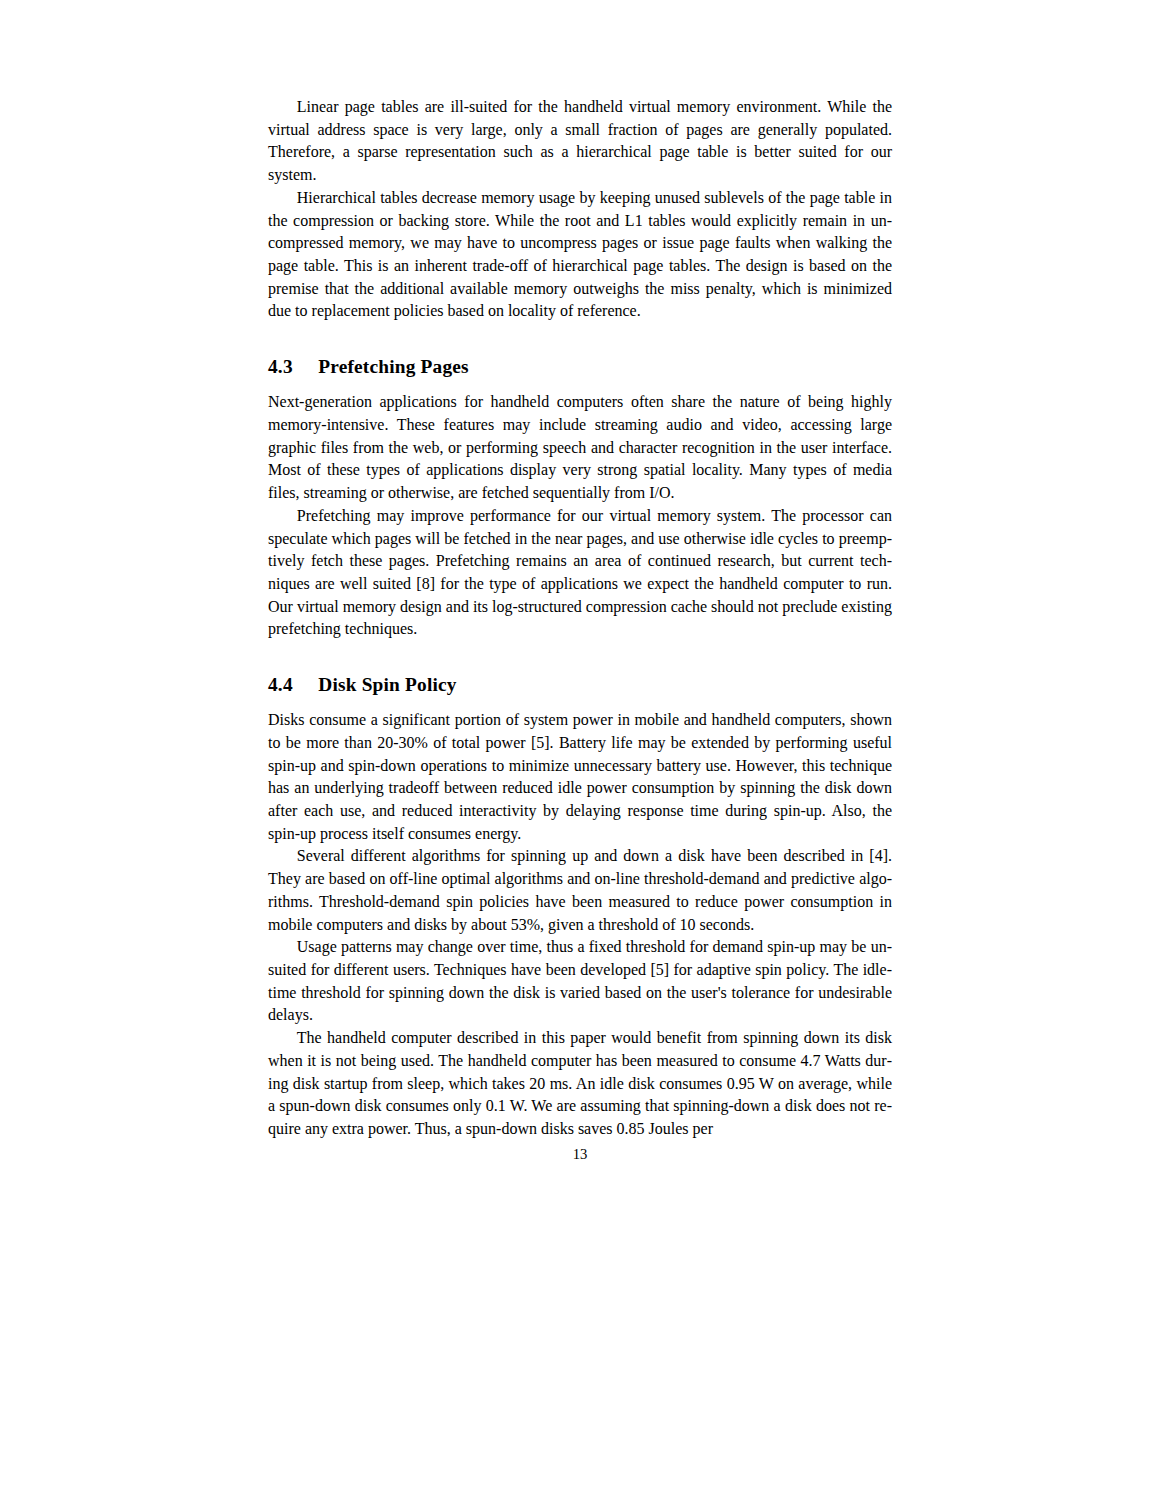Linear page tables are ill-suited for the handheld virtual memory environment. While the virtual address space is very large, only a small fraction of pages are generally populated. Therefore, a sparse representation such as a hierarchical page table is better suited for our system.
Hierarchical tables decrease memory usage by keeping unused sublevels of the page table in the compression or backing store. While the root and L1 tables would explicitly remain in uncompressed memory, we may have to uncompress pages or issue page faults when walking the page table. This is an inherent trade-off of hierarchical page tables. The design is based on the premise that the additional available memory outweighs the miss penalty, which is minimized due to replacement policies based on locality of reference.
4.3 Prefetching Pages
Next-generation applications for handheld computers often share the nature of being highly memory-intensive. These features may include streaming audio and video, accessing large graphic files from the web, or performing speech and character recognition in the user interface. Most of these types of applications display very strong spatial locality. Many types of media files, streaming or otherwise, are fetched sequentially from I/O.
Prefetching may improve performance for our virtual memory system. The processor can speculate which pages will be fetched in the near pages, and use otherwise idle cycles to preemptively fetch these pages. Prefetching remains an area of continued research, but current techniques are well suited [8] for the type of applications we expect the handheld computer to run. Our virtual memory design and its log-structured compression cache should not preclude existing prefetching techniques.
4.4 Disk Spin Policy
Disks consume a significant portion of system power in mobile and handheld computers, shown to be more than 20-30% of total power [5]. Battery life may be extended by performing useful spin-up and spin-down operations to minimize unnecessary battery use. However, this technique has an underlying tradeoff between reduced idle power consumption by spinning the disk down after each use, and reduced interactivity by delaying response time during spin-up. Also, the spin-up process itself consumes energy.
Several different algorithms for spinning up and down a disk have been described in [4]. They are based on off-line optimal algorithms and on-line threshold-demand and predictive algorithms. Threshold-demand spin policies have been measured to reduce power consumption in mobile computers and disks by about 53%, given a threshold of 10 seconds.
Usage patterns may change over time, thus a fixed threshold for demand spin-up may be unsuited for different users. Techniques have been developed [5] for adaptive spin policy. The idle-time threshold for spinning down the disk is varied based on the user's tolerance for undesirable delays.
The handheld computer described in this paper would benefit from spinning down its disk when it is not being used. The handheld computer has been measured to consume 4.7 Watts during disk startup from sleep, which takes 20 ms. An idle disk consumes 0.95 W on average, while a spun-down disk consumes only 0.1 W. We are assuming that spinning-down a disk does not require any extra power. Thus, a spun-down disks saves 0.85 Joules per
13